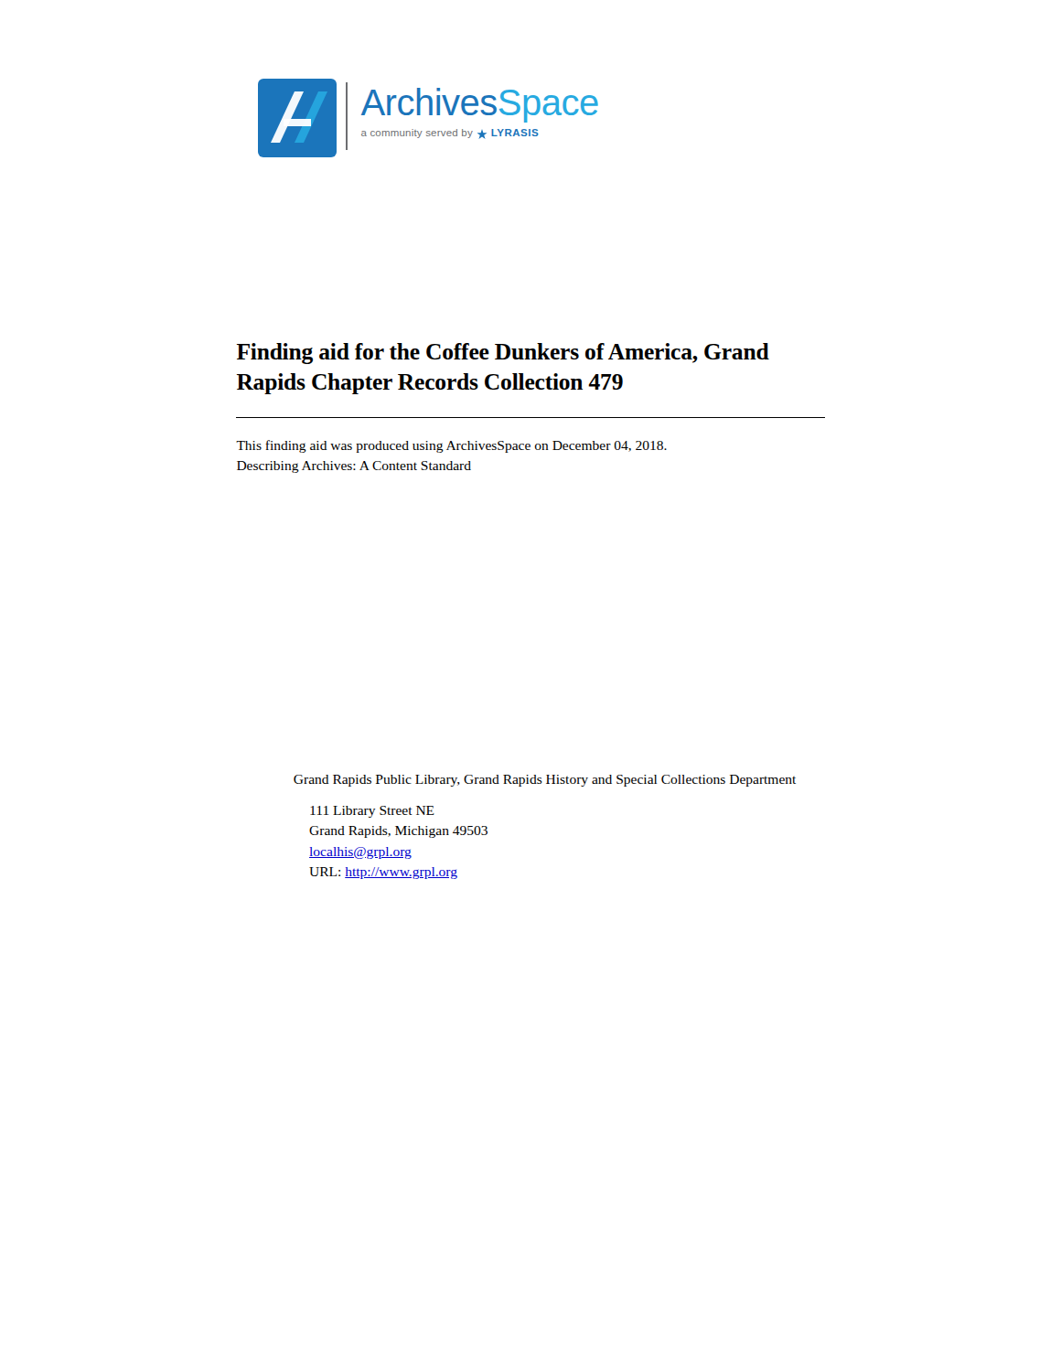Archives Space
a community served by LYRASIS
Finding aid for the Coffee Dunkers of America, Grand Rapids Chapter Records Collection 479
This finding aid was produced using ArchivesSpace on December 04, 2018.
Describing Archives: A Content Standard
Grand Rapids Public Library, Grand Rapids History and Special Collections Department
111 Library Street NE
Grand Rapids, Michigan 49503
localhis@grpl.org
URL: http://www.grpl.org